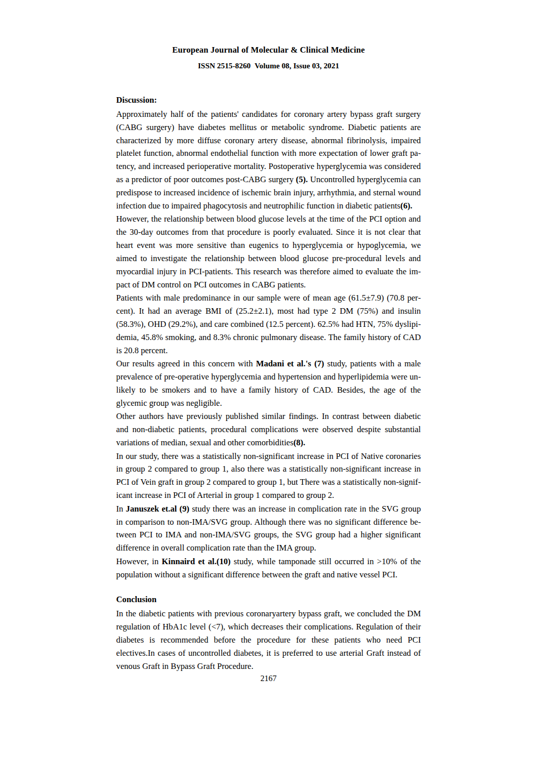European Journal of Molecular & Clinical Medicine
ISSN 2515-8260 Volume 08, Issue 03, 2021
Discussion:
Approximately half of the patients' candidates for coronary artery bypass graft surgery (CABG surgery) have diabetes mellitus or metabolic syndrome. Diabetic patients are characterized by more diffuse coronary artery disease, abnormal fibrinolysis, impaired platelet function, abnormal endothelial function with more expectation of lower graft patency, and increased perioperative mortality. Postoperative hyperglycemia was considered as a predictor of poor outcomes post-CABG surgery (5). Uncontrolled hyperglycemia can predispose to increased incidence of ischemic brain injury, arrhythmia, and sternal wound infection due to impaired phagocytosis and neutrophilic function in diabetic patients(6).
However, the relationship between blood glucose levels at the time of the PCI option and the 30-day outcomes from that procedure is poorly evaluated. Since it is not clear that heart event was more sensitive than eugenics to hyperglycemia or hypoglycemia, we aimed to investigate the relationship between blood glucose pre-procedural levels and myocardial injury in PCI-patients. This research was therefore aimed to evaluate the impact of DM control on PCI outcomes in CABG patients.
Patients with male predominance in our sample were of mean age (61.5±7.9) (70.8 percent). It had an average BMI of (25.2±2.1), most had type 2 DM (75%) and insulin (58.3%), OHD (29.2%), and care combined (12.5 percent). 62.5% had HTN, 75% dyslipidemia, 45.8% smoking, and 8.3% chronic pulmonary disease. The family history of CAD is 20.8 percent.
Our results agreed in this concern with Madani et al.'s (7) study, patients with a male prevalence of pre-operative hyperglycemia and hypertension and hyperlipidemia were unlikely to be smokers and to have a family history of CAD. Besides, the age of the glycemic group was negligible.
Other authors have previously published similar findings. In contrast between diabetic and non-diabetic patients, procedural complications were observed despite substantial variations of median, sexual and other comorbidities(8).
In our study, there was a statistically non-significant increase in PCI of Native coronaries in group 2 compared to group 1, also there was a statistically non-significant increase in PCI of Vein graft in group 2 compared to group 1, but There was a statistically non-significant increase in PCI of Arterial in group 1 compared to group 2.
In Januszek et.al (9) study there was an increase in complication rate in the SVG group in comparison to non-IMA/SVG group. Although there was no significant difference between PCI to IMA and non-IMA/SVG groups, the SVG group had a higher significant difference in overall complication rate than the IMA group.
However, in Kinnaird et al.(10) study, while tamponade still occurred in >10% of the population without a significant difference between the graft and native vessel PCI.
Conclusion
In the diabetic patients with previous coronaryartery bypass graft, we concluded the DM regulation of HbA1c level (<7), which decreases their complications. Regulation of their diabetes is recommended before the procedure for these patients who need PCI electives.In cases of uncontrolled diabetes, it is preferred to use arterial Graft instead of venous Graft in Bypass Graft Procedure.
2167